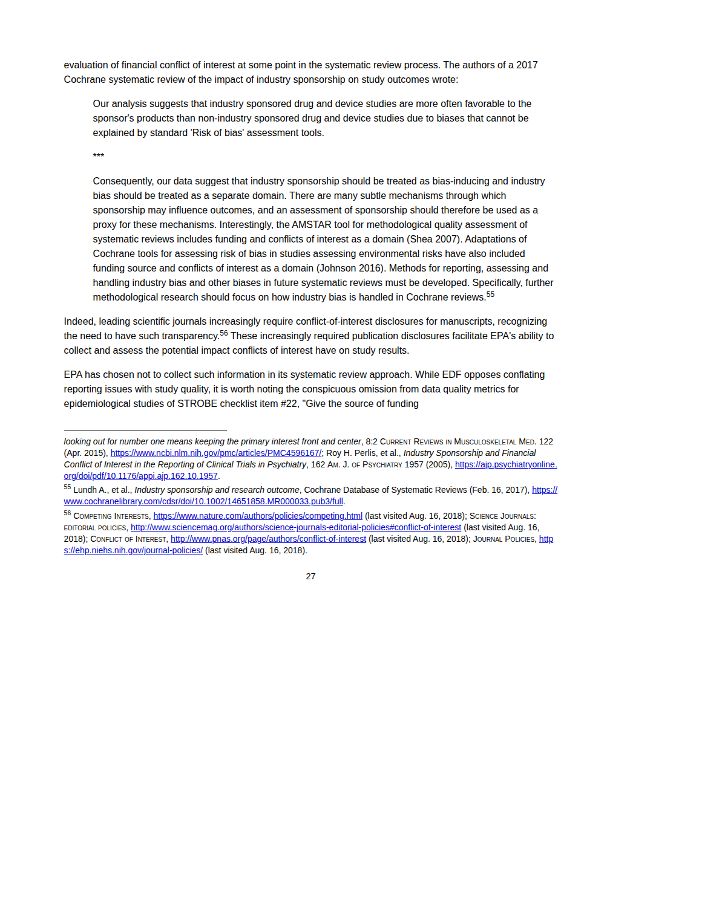evaluation of financial conflict of interest at some point in the systematic review process. The authors of a 2017 Cochrane systematic review of the impact of industry sponsorship on study outcomes wrote:
Our analysis suggests that industry sponsored drug and device studies are more often favorable to the sponsor's products than non-industry sponsored drug and device studies due to biases that cannot be explained by standard 'Risk of bias' assessment tools.
***
Consequently, our data suggest that industry sponsorship should be treated as bias-inducing and industry bias should be treated as a separate domain. There are many subtle mechanisms through which sponsorship may influence outcomes, and an assessment of sponsorship should therefore be used as a proxy for these mechanisms. Interestingly, the AMSTAR tool for methodological quality assessment of systematic reviews includes funding and conflicts of interest as a domain (Shea 2007). Adaptations of Cochrane tools for assessing risk of bias in studies assessing environmental risks have also included funding source and conflicts of interest as a domain (Johnson 2016). Methods for reporting, assessing and handling industry bias and other biases in future systematic reviews must be developed. Specifically, further methodological research should focus on how industry bias is handled in Cochrane reviews.55
Indeed, leading scientific journals increasingly require conflict-of-interest disclosures for manuscripts, recognizing the need to have such transparency.56 These increasingly required publication disclosures facilitate EPA's ability to collect and assess the potential impact conflicts of interest have on study results.
EPA has chosen not to collect such information in its systematic review approach. While EDF opposes conflating reporting issues with study quality, it is worth noting the conspicuous omission from data quality metrics for epidemiological studies of STROBE checklist item #22, "Give the source of funding
looking out for number one means keeping the primary interest front and center, 8:2 Current Reviews in Musculoskeletal Med. 122 (Apr. 2015), https://www.ncbi.nlm.nih.gov/pmc/articles/PMC4596167/; Roy H. Perlis, et al., Industry Sponsorship and Financial Conflict of Interest in the Reporting of Clinical Trials in Psychiatry, 162 Am. J. of Psychiatry 1957 (2005), https://ajp.psychiatryonline.org/doi/pdf/10.1176/appi.ajp.162.10.1957.
55 Lundh A., et al., Industry sponsorship and research outcome, Cochrane Database of Systematic Reviews (Feb. 16, 2017), https://www.cochranelibrary.com/cdsr/doi/10.1002/14651858.MR000033.pub3/full.
56 Competing Interests, https://www.nature.com/authors/policies/competing.html (last visited Aug. 16, 2018); Science Journals: editorial policies, http://www.sciencemag.org/authors/science-journals-editorial-policies#conflict-of-interest (last visited Aug. 16, 2018); Conflict of Interest, http://www.pnas.org/page/authors/conflict-of-interest (last visited Aug. 16, 2018); Journal Policies, https://ehp.niehs.nih.gov/journal-policies/ (last visited Aug. 16, 2018).
27